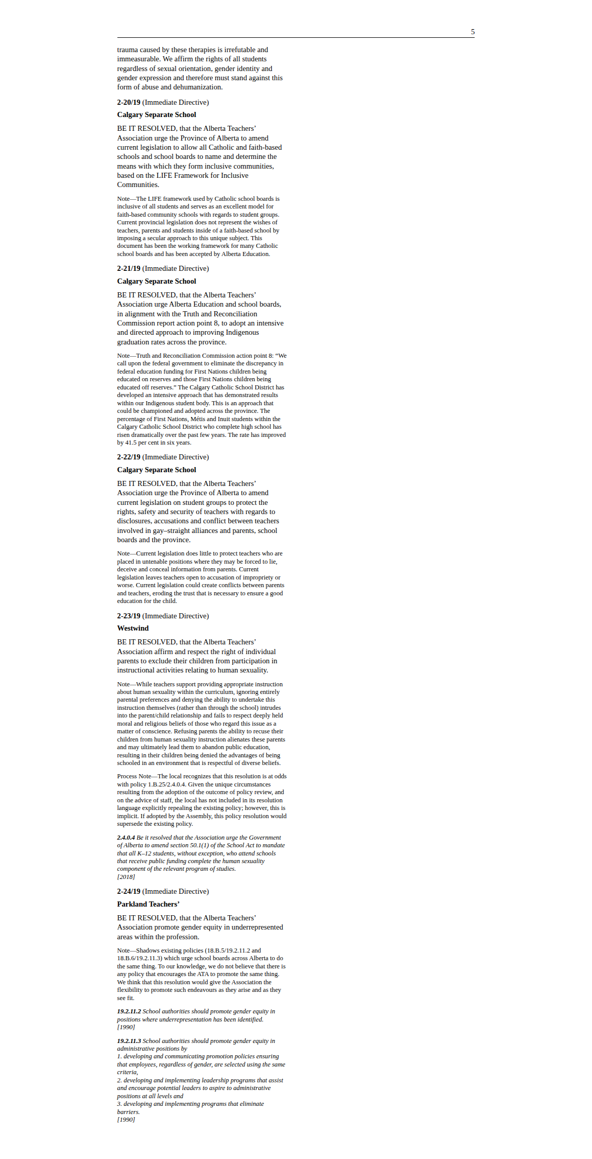5
trauma caused by these therapies is irrefutable and immeasurable. We affirm the rights of all students regardless of sexual orientation, gender identity and gender expression and therefore must stand against this form of abuse and dehumanization.
2-20/19 (Immediate Directive)
Calgary Separate School
BE IT RESOLVED, that the Alberta Teachers’ Association urge the Province of Alberta to amend current legislation to allow all Catholic and faith-based schools and school boards to name and determine the means with which they form inclusive communities, based on the LIFE Framework for Inclusive Communities.
Note—The LIFE framework used by Catholic school boards is inclusive of all students and serves as an excellent model for faith-based community schools with regards to student groups. Current provincial legislation does not represent the wishes of teachers, parents and students inside of a faith-based school by imposing a secular approach to this unique subject. This document has been the working framework for many Catholic school boards and has been accepted by Alberta Education.
2-21/19 (Immediate Directive)
Calgary Separate School
BE IT RESOLVED, that the Alberta Teachers’ Association urge Alberta Education and school boards, in alignment with the Truth and Reconciliation Commission report action point 8, to adopt an intensive and directed approach to improving Indigenous graduation rates across the province.
Note—Truth and Reconciliation Commission action point 8: “We call upon the federal government to eliminate the discrepancy in federal education funding for First Nations children being educated on reserves and those First Nations children being educated off reserves.” The Calgary Catholic School District has developed an intensive approach that has demonstrated results within our Indigenous student body. This is an approach that could be championed and adopted across the province. The percentage of First Nations, Métis and Inuit students within the Calgary Catholic School District who complete high school has risen dramatically over the past few years. The rate has improved by 41.5 per cent in six years.
2-22/19 (Immediate Directive)
Calgary Separate School
BE IT RESOLVED, that the Alberta Teachers’ Association urge the Province of Alberta to amend current legislation on student groups to protect the rights, safety and security of teachers with regards to disclosures, accusations and conflict between teachers involved in gay–straight alliances and parents, school boards and the province.
Note—Current legislation does little to protect teachers who are placed in untenable positions where they may be forced to lie, deceive and conceal information from parents. Current legislation leaves teachers open to accusation of impropriety or worse. Current legislation could create conflicts between parents and teachers, eroding the trust that is necessary to ensure a good education for the child.
2-23/19 (Immediate Directive)
Westwind
BE IT RESOLVED, that the Alberta Teachers’ Association affirm and respect the right of individual parents to exclude their children from participation in instructional activities relating to human sexuality.
Note—While teachers support providing appropriate instruction about human sexuality within the curriculum, ignoring entirely parental preferences and denying the ability to undertake this instruction themselves (rather than through the school) intrudes into the parent/child relationship and fails to respect deeply held moral and religious beliefs of those who regard this issue as a matter of conscience. Refusing parents the ability to recuse their children from human sexuality instruction alienates these parents and may ultimately lead them to abandon public education, resulting in their children being denied the advantages of being schooled in an environment that is respectful of diverse beliefs.
Process Note—The local recognizes that this resolution is at odds with policy 1.B.25/2.4.0.4. Given the unique circumstances resulting from the adoption of the outcome of policy review, and on the advice of staff, the local has not included in its resolution language explicitly repealing the existing policy; however, this is implicit. If adopted by the Assembly, this policy resolution would supersede the existing policy.
2.4.0.4 Be it resolved that the Association urge the Government of Alberta to amend section 50.1(1) of the School Act to mandate that all K–12 students, without exception, who attend schools that receive public funding complete the human sexuality component of the relevant program of studies.
[2018]
2-24/19 (Immediate Directive)
Parkland Teachers’
BE IT RESOLVED, that the Alberta Teachers’ Association promote gender equity in underrepresented areas within the profession.
Note—Shadows existing policies (18.B.5/19.2.11.2 and 18.B.6/19.2.11.3) which urge school boards across Alberta to do the same thing. To our knowledge, we do not believe that there is any policy that encourages the ATA to promote the same thing. We think that this resolution would give the Association the flexibility to promote such endeavours as they arise and as they see fit.
19.2.11.2 School authorities should promote gender equity in positions where underrepresentation has been identified.
[1990]
19.2.11.3 School authorities should promote gender equity in administrative positions by
1. developing and communicating promotion policies ensuring that employees, regardless of gender, are selected using the same criteria,
2. developing and implementing leadership programs that assist and encourage potential leaders to aspire to administrative positions at all levels and
3. developing and implementing programs that eliminate barriers.
[1990]